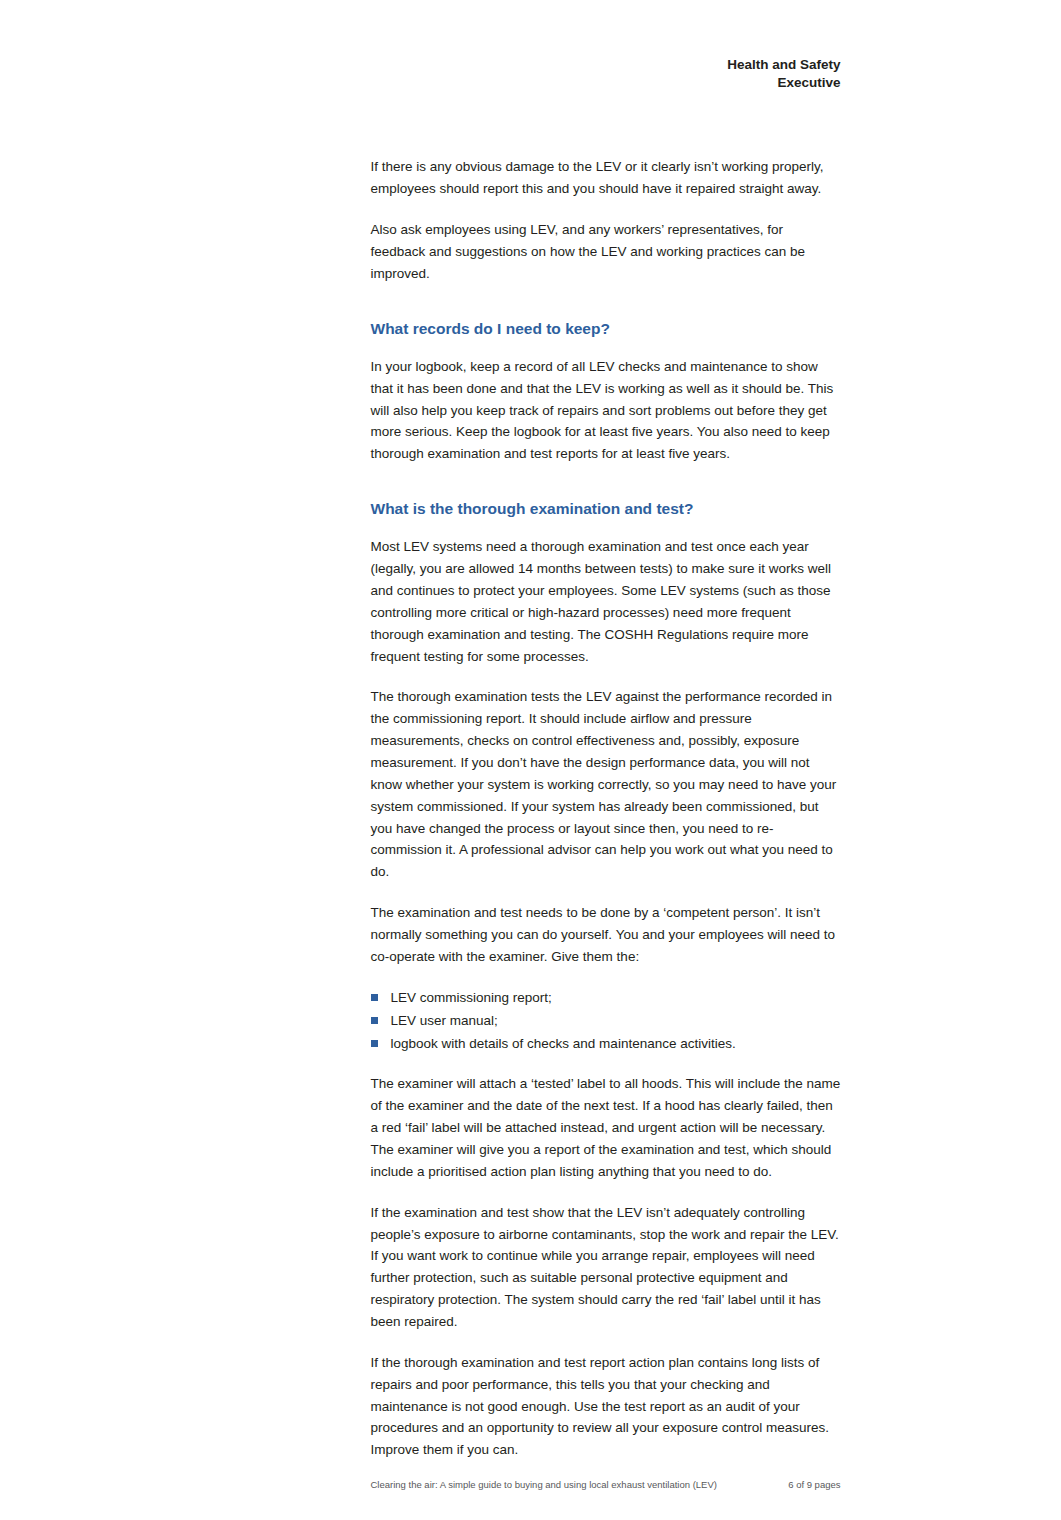Health and Safety
Executive
If there is any obvious damage to the LEV or it clearly isn’t working properly, employees should report this and you should have it repaired straight away.
Also ask employees using LEV, and any workers’ representatives, for feedback and suggestions on how the LEV and working practices can be improved.
What records do I need to keep?
In your logbook, keep a record of all LEV checks and maintenance to show that it has been done and that the LEV is working as well as it should be. This will also help you keep track of repairs and sort problems out before they get more serious. Keep the logbook for at least five years. You also need to keep thorough examination and test reports for at least five years.
What is the thorough examination and test?
Most LEV systems need a thorough examination and test once each year (legally, you are allowed 14 months between tests) to make sure it works well and continues to protect your employees. Some LEV systems (such as those controlling more critical or high-hazard processes) need more frequent thorough examination and testing. The COSHH Regulations require more frequent testing for some processes.
The thorough examination tests the LEV against the performance recorded in the commissioning report. It should include airflow and pressure measurements, checks on control effectiveness and, possibly, exposure measurement. If you don’t have the design performance data, you will not know whether your system is working correctly, so you may need to have your system commissioned. If your system has already been commissioned, but you have changed the process or layout since then, you need to re-commission it. A professional advisor can help you work out what you need to do.
The examination and test needs to be done by a ‘competent person’. It isn’t normally something you can do yourself. You and your employees will need to co-operate with the examiner. Give them the:
LEV commissioning report;
LEV user manual;
logbook with details of checks and maintenance activities.
The examiner will attach a ‘tested’ label to all hoods. This will include the name of the examiner and the date of the next test. If a hood has clearly failed, then a red ‘fail’ label will be attached instead, and urgent action will be necessary. The examiner will give you a report of the examination and test, which should include a prioritised action plan listing anything that you need to do.
If the examination and test show that the LEV isn’t adequately controlling people’s exposure to airborne contaminants, stop the work and repair the LEV. If you want work to continue while you arrange repair, employees will need further protection, such as suitable personal protective equipment and respiratory protection. The system should carry the red ‘fail’ label until it has been repaired.
If the thorough examination and test report action plan contains long lists of repairs and poor performance, this tells you that your checking and maintenance is not good enough. Use the test report as an audit of your procedures and an opportunity to review all your exposure control measures. Improve them if you can.
Clearing the air: A simple guide to buying and using local exhaust ventilation (LEV)
6 of 9 pages